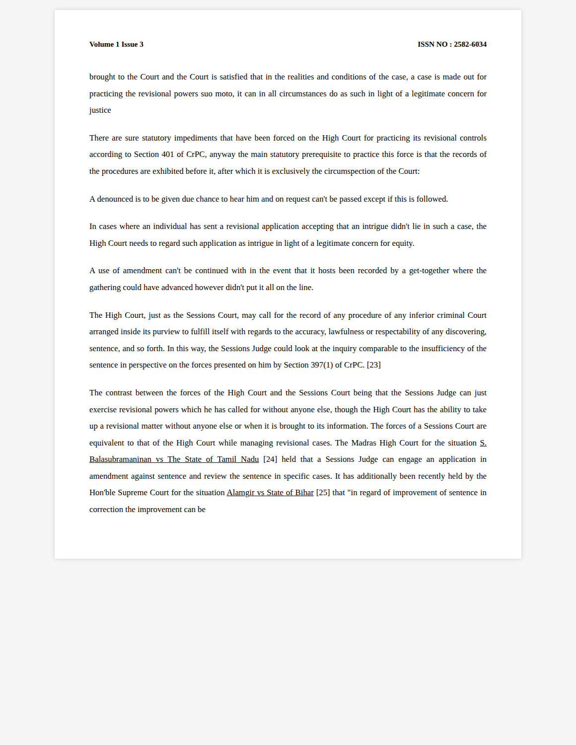Volume 1 Issue 3 ISSN NO : 2582-6034
brought to the Court and the Court is satisfied that in the realities and conditions of the case, a case is made out for practicing the revisional powers suo moto, it can in all circumstances do as such in light of a legitimate concern for justice
There are sure statutory impediments that have been forced on the High Court for practicing its revisional controls according to Section 401 of CrPC, anyway the main statutory prerequisite to practice this force is that the records of the procedures are exhibited before it, after which it is exclusively the circumspection of the Court:
A denounced is to be given due chance to hear him and on request can't be passed except if this is followed.
In cases where an individual has sent a revisional application accepting that an intrigue didn't lie in such a case, the High Court needs to regard such application as intrigue in light of a legitimate concern for equity.
A use of amendment can't be continued with in the event that it hosts been recorded by a get-together where the gathering could have advanced however didn't put it all on the line.
The High Court, just as the Sessions Court, may call for the record of any procedure of any inferior criminal Court arranged inside its purview to fulfill itself with regards to the accuracy, lawfulness or respectability of any discovering, sentence, and so forth. In this way, the Sessions Judge could look at the inquiry comparable to the insufficiency of the sentence in perspective on the forces presented on him by Section 397(1) of CrPC. [23]
The contrast between the forces of the High Court and the Sessions Court being that the Sessions Judge can just exercise revisional powers which he has called for without anyone else, though the High Court has the ability to take up a revisional matter without anyone else or when it is brought to its information. The forces of a Sessions Court are equivalent to that of the High Court while managing revisional cases. The Madras High Court for the situation S. Balasubramaninan vs The State of Tamil Nadu [24] held that a Sessions Judge can engage an application in amendment against sentence and review the sentence in specific cases. It has additionally been recently held by the Hon'ble Supreme Court for the situation Alamgir vs State of Bihar [25] that "in regard of improvement of sentence in correction the improvement can be